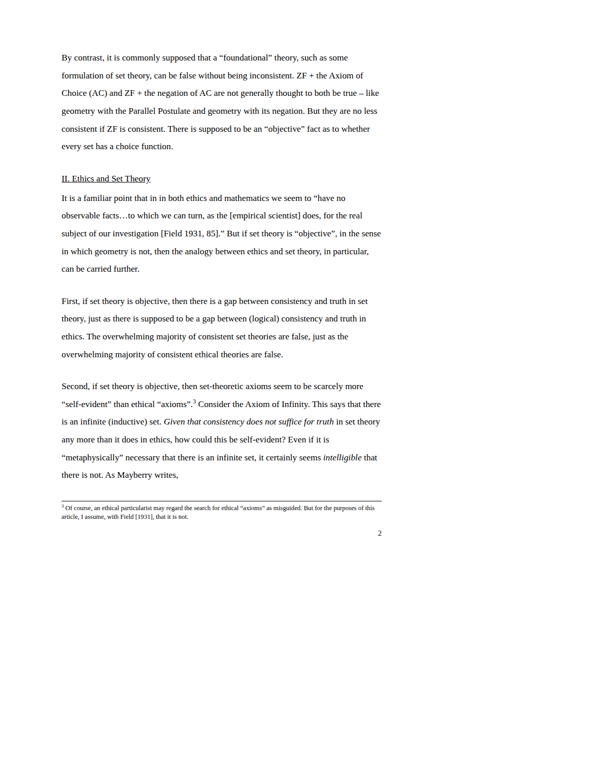By contrast, it is commonly supposed that a “foundational” theory, such as some formulation of set theory, can be false without being inconsistent. ZF + the Axiom of Choice (AC) and ZF + the negation of AC are not generally thought to both be true – like geometry with the Parallel Postulate and geometry with its negation. But they are no less consistent if ZF is consistent. There is supposed to be an “objective” fact as to whether every set has a choice function.
II. Ethics and Set Theory
It is a familiar point that in in both ethics and mathematics we seem to “have no observable facts…to which we can turn, as the [empirical scientist] does, for the real subject of our investigation [Field 1931, 85].” But if set theory is “objective”, in the sense in which geometry is not, then the analogy between ethics and set theory, in particular, can be carried further.
First, if set theory is objective, then there is a gap between consistency and truth in set theory, just as there is supposed to be a gap between (logical) consistency and truth in ethics. The overwhelming majority of consistent set theories are false, just as the overwhelming majority of consistent ethical theories are false.
Second, if set theory is objective, then set-theoretic axioms seem to be scarcely more “self-evident” than ethical “axioms”.3 Consider the Axiom of Infinity. This says that there is an infinite (inductive) set. Given that consistency does not suffice for truth in set theory any more than it does in ethics, how could this be self-evident? Even if it is “metaphysically” necessary that there is an infinite set, it certainly seems intelligible that there is not. As Mayberry writes,
3 Of course, an ethical particularist may regard the search for ethical “axioms” as misguided. But for the purposes of this article, I assume, with Field [1931], that it is not.
2